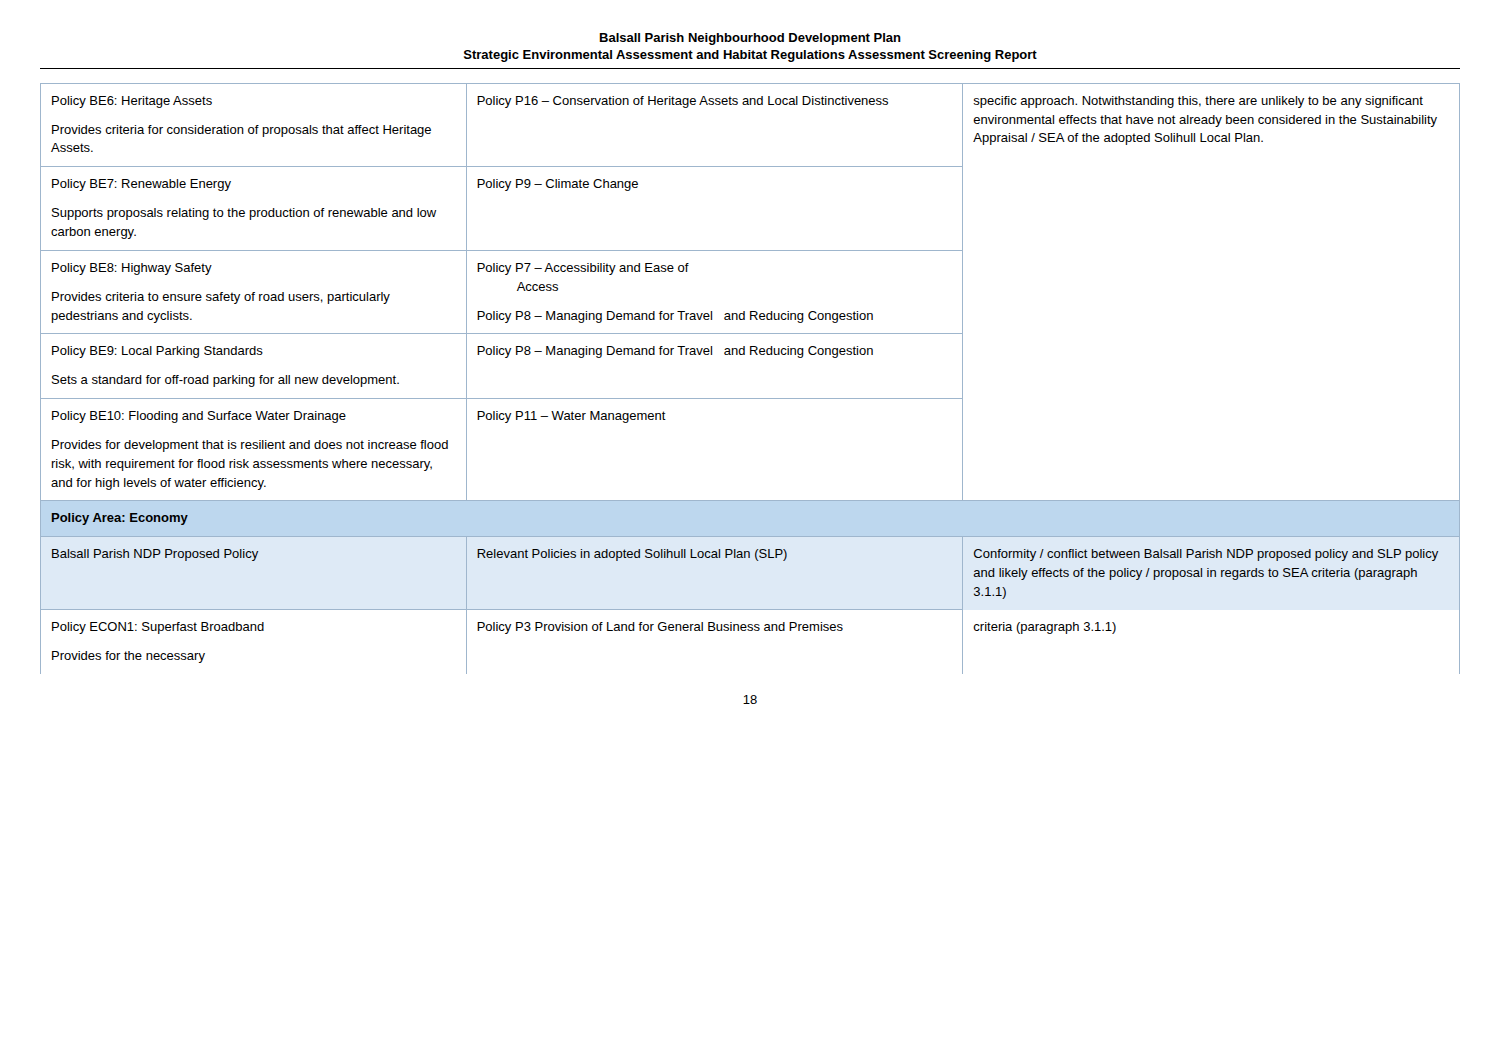Balsall Parish Neighbourhood Development Plan
Strategic Environmental Assessment and Habitat Regulations Assessment Screening Report
| Policy BE6: Heritage Assets Provides criteria for consideration of proposals that affect Heritage Assets. | Policy P16 – Conservation of Heritage Assets and Local Distinctiveness | specific approach. Notwithstanding this, there are unlikely to be any significant environmental effects that have not already been considered in the Sustainability Appraisal / SEA of the adopted Solihull Local Plan. |
| Policy BE7: Renewable Energy Supports proposals relating to the production of renewable and low carbon energy. | Policy P9 – Climate Change |
| Policy BE8: Highway Safety Provides criteria to ensure safety of road users, particularly pedestrians and cyclists. | Policy P7 – Accessibility and Ease of Access Policy P8 – Managing Demand for Travel and Reducing Congestion |
| Policy BE9: Local Parking Standards Sets a standard for off-road parking for all new development. | Policy P8 – Managing Demand for Travel and Reducing Congestion |
| Policy BE10: Flooding and Surface Water Drainage Provides for development that is resilient and does not increase flood risk, with requirement for flood risk assessments where necessary, and for high levels of water efficiency. | Policy P11 – Water Management |
| Policy Area: Economy |
| Balsall Parish NDP Proposed Policy | Relevant Policies in adopted Solihull Local Plan (SLP) | Conformity / conflict between Balsall Parish NDP proposed policy and SLP policy and likely effects of the policy / proposal in regards to SEA criteria (paragraph 3.1.1) |
| Policy ECON1: Superfast Broadband Provides for the necessary | Policy P3 Provision of Land for General Business and Premises | criteria (paragraph 3.1.1) |
18